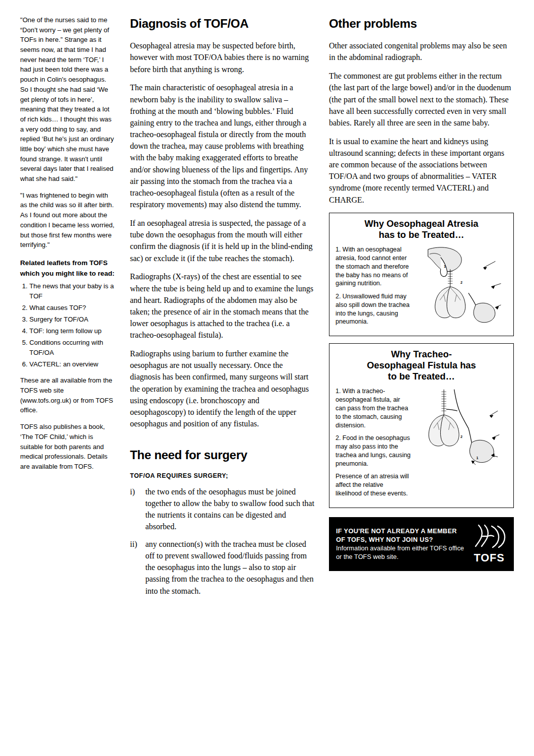"One of the nurses said to me “Don't worry – we get plenty of TOFs in here.” Strange as it seems now, at that time I had never heard the term ‘TOF,’ I had just been told there was a pouch in Colin's oesophagus. So I thought she had said ‘We get plenty of tofs in here’, meaning that they treated a lot of rich kids… I thought this was a very odd thing to say, and replied ‘But he's just an ordinary little boy’ which she must have found strange. It wasn't until several days later that I realised what she had said."
"I was frightened to begin with as the child was so ill after birth. As I found out more about the condition I became less worried, but those first few months were terrifying."
Related leaflets from TOFS which you might like to read:
The news that your baby is a TOF
What causes TOF?
Surgery for TOF/OA
TOF: long term follow up
Conditions occurring with TOF/OA
VACTERL: an overview
These are all available from the TOFS web site (www.tofs.org.uk) or from TOFS office.
TOFS also publishes a book, ‘The TOF Child,’ which is suitable for both parents and medical professionals. Details are available from TOFS.
Diagnosis of TOF/OA
Oesophageal atresia may be suspected before birth, however with most TOF/OA babies there is no warning before birth that anything is wrong.
The main characteristic of oesophageal atresia in a newborn baby is the inability to swallow saliva – frothing at the mouth and ‘blowing bubbles.’ Fluid gaining entry to the trachea and lungs, either through a tracheo-oesophageal fistula or directly from the mouth down the trachea, may cause problems with breathing with the baby making exaggerated efforts to breathe and/or showing blueness of the lips and fingertips. Any air passing into the stomach from the trachea via a tracheo-oesophageal fistula (often as a result of the respiratory movements) may also distend the tummy.
If an oesophageal atresia is suspected, the passage of a tube down the oesophagus from the mouth will either confirm the diagnosis (if it is held up in the blind-ending sac) or exclude it (if the tube reaches the stomach).
Radiographs (X-rays) of the chest are essential to see where the tube is being held up and to examine the lungs and heart. Radiographs of the abdomen may also be taken; the presence of air in the stomach means that the lower oesophagus is attached to the trachea (i.e. a tracheo-oesophageal fistula).
Radiographs using barium to further examine the oesophagus are not usually necessary. Once the diagnosis has been confirmed, many surgeons will start the operation by examining the trachea and oesophagus using endoscopy (i.e. bronchoscopy and oesophagoscopy) to identify the length of the upper oesophagus and position of any fistulas.
The need for surgery
TOF/OA REQUIRES SURGERY;
i) the two ends of the oesophagus must be joined together to allow the baby to swallow food such that the nutrients it contains can be digested and absorbed.
ii) any connection(s) with the trachea must be closed off to prevent swallowed food/fluids passing from the oesophagus into the lungs – also to stop air passing from the trachea to the oesophagus and then into the stomach.
Other problems
Other associated congenital problems may also be seen in the abdominal radiograph.
The commonest are gut problems either in the rectum (the last part of the large bowel) and/or in the duodenum (the part of the small bowel next to the stomach). These have all been successfully corrected even in very small babies. Rarely all three are seen in the same baby.
It is usual to examine the heart and kidneys using ultrasound scanning; defects in these important organs are common because of the associations between TOF/OA and two groups of abnormalities – VATER syndrome (more recently termed VACTERL) and CHARGE.
Why Oesophageal Atresia
has to be Treated…
1. With an oesophageal atresia, food cannot enter the stomach and therefore the baby has no means of gaining nutrition.
2. Unswallowed fluid may also spill down the trachea into the lungs, causing pneumonia.
1 2
Why Tracheo-
Oesophageal Fistula has
to be Treated…
1. With a tracheo-oesophageal fistula, air can pass from the trachea to the stomach, causing distension.
2. Food in the oesophagus may also pass into the trachea and lungs, causing pneumonia.
Presence of an atresia will affect the relative likelihood of these events.
2 1
If you're not already a member of TOFS, why not join us? Information available from either TOFS office or the TOFS web site.
TOFS